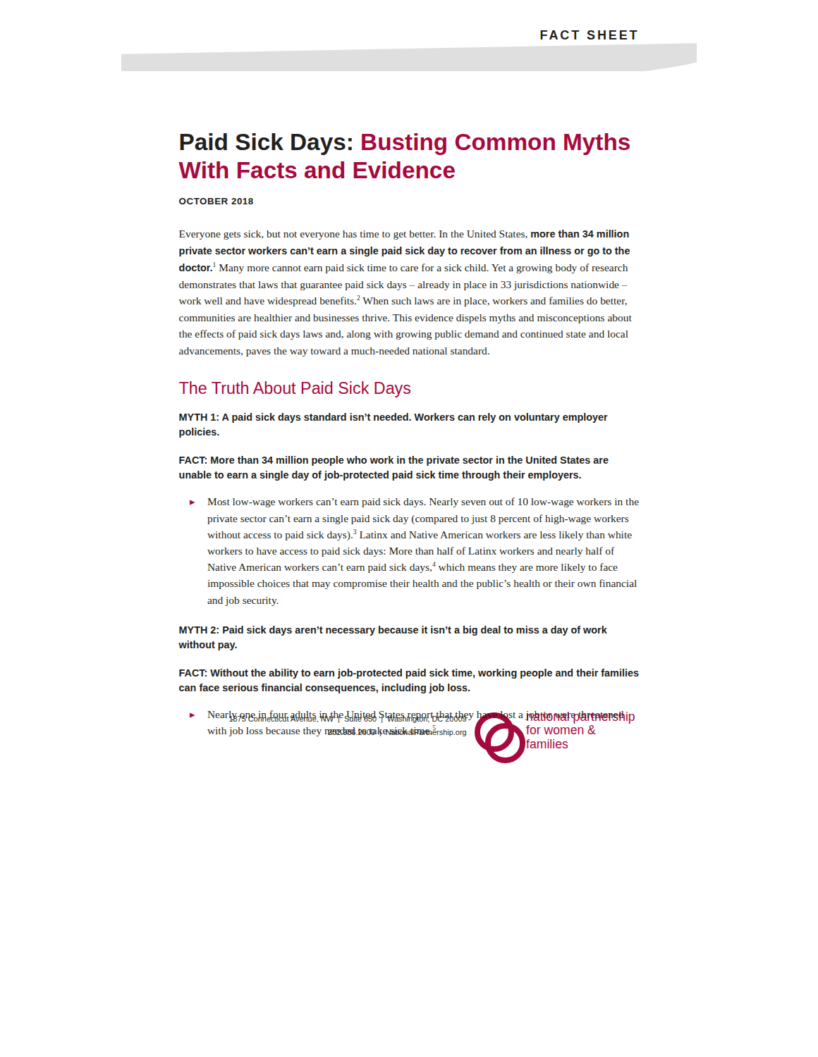FACT SHEET
Paid Sick Days: Busting Common Myths With Facts and Evidence
OCTOBER 2018
Everyone gets sick, but not everyone has time to get better. In the United States, more than 34 million private sector workers can’t earn a single paid sick day to recover from an illness or go to the doctor.1 Many more cannot earn paid sick time to care for a sick child. Yet a growing body of research demonstrates that laws that guarantee paid sick days – already in place in 33 jurisdictions nationwide – work well and have widespread benefits.2 When such laws are in place, workers and families do better, communities are healthier and businesses thrive. This evidence dispels myths and misconceptions about the effects of paid sick days laws and, along with growing public demand and continued state and local advancements, paves the way toward a much-needed national standard.
The Truth About Paid Sick Days
MYTH 1: A paid sick days standard isn’t needed. Workers can rely on voluntary employer policies.
FACT: More than 34 million people who work in the private sector in the United States are unable to earn a single day of job-protected paid sick time through their employers.
Most low-wage workers can’t earn paid sick days. Nearly seven out of 10 low-wage workers in the private sector can’t earn a single paid sick day (compared to just 8 percent of high-wage workers without access to paid sick days).3 Latinx and Native American workers are less likely than white workers to have access to paid sick days: More than half of Latinx workers and nearly half of Native American workers can’t earn paid sick days,4 which means they are more likely to face impossible choices that may compromise their health and the public’s health or their own financial and job security.
MYTH 2: Paid sick days aren’t necessary because it isn’t a big deal to miss a day of work without pay.
FACT: Without the ability to earn job-protected paid sick time, working people and their families can face serious financial consequences, including job loss.
Nearly one in four adults in the United States report that they have lost a job or were threatened with job loss because they needed to take sick time.5
1875 Connecticut Avenue, NW | Suite 650 | Washington, DC 20009
202.986.2600 | NationalPartnership.org
national partnership for women & families